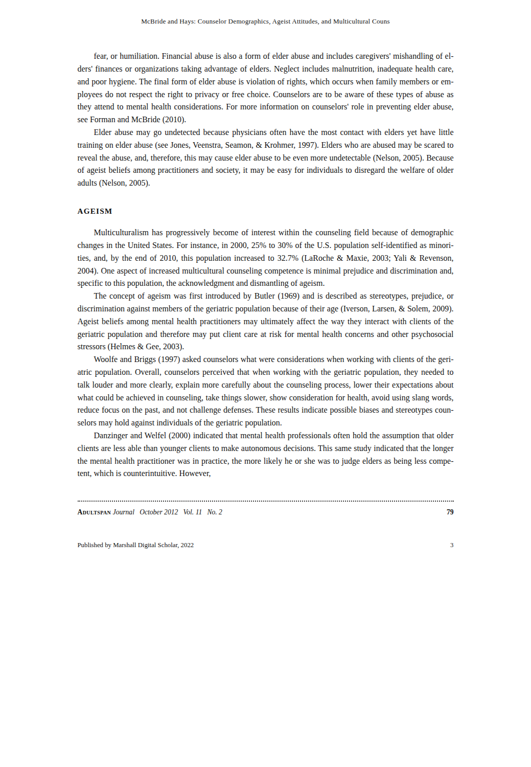McBride and Hays: Counselor Demographics, Ageist Attitudes, and Multicultural Couns
fear, or humiliation. Financial abuse is also a form of elder abuse and includes caregivers' mishandling of elders' finances or organizations taking advantage of elders. Neglect includes malnutrition, inadequate health care, and poor hygiene. The final form of elder abuse is violation of rights, which occurs when family members or employees do not respect the right to privacy or free choice. Counselors are to be aware of these types of abuse as they attend to mental health considerations. For more information on counselors' role in preventing elder abuse, see Forman and McBride (2010).
Elder abuse may go undetected because physicians often have the most contact with elders yet have little training on elder abuse (see Jones, Veenstra, Seamon, & Krohmer, 1997). Elders who are abused may be scared to reveal the abuse, and, therefore, this may cause elder abuse to be even more undetectable (Nelson, 2005). Because of ageist beliefs among practitioners and society, it may be easy for individuals to disregard the welfare of older adults (Nelson, 2005).
Ageism
Multiculturalism has progressively become of interest within the counseling field because of demographic changes in the United States. For instance, in 2000, 25% to 30% of the U.S. population self-identified as minorities, and, by the end of 2010, this population increased to 32.7% (LaRoche & Maxie, 2003; Yali & Revenson, 2004). One aspect of increased multicultural counseling competence is minimal prejudice and discrimination and, specific to this population, the acknowledgment and dismantling of ageism.
The concept of ageism was first introduced by Butler (1969) and is described as stereotypes, prejudice, or discrimination against members of the geriatric population because of their age (Iverson, Larsen, & Solem, 2009). Ageist beliefs among mental health practitioners may ultimately affect the way they interact with clients of the geriatric population and therefore may put client care at risk for mental health concerns and other psychosocial stressors (Helmes & Gee, 2003).
Woolfe and Briggs (1997) asked counselors what were considerations when working with clients of the geriatric population. Overall, counselors perceived that when working with the geriatric population, they needed to talk louder and more clearly, explain more carefully about the counseling process, lower their expectations about what could be achieved in counseling, take things slower, show consideration for health, avoid using slang words, reduce focus on the past, and not challenge defenses. These results indicate possible biases and stereotypes counselors may hold against individuals of the geriatric population.
Danzinger and Welfel (2000) indicated that mental health professionals often hold the assumption that older clients are less able than younger clients to make autonomous decisions. This same study indicated that the longer the mental health practitioner was in practice, the more likely he or she was to judge elders as being less competent, which is counterintuitive. However,
Adultspan Journal October 2012 Vol. 11 No. 2 79
Published by Marshall Digital Scholar, 2022 3